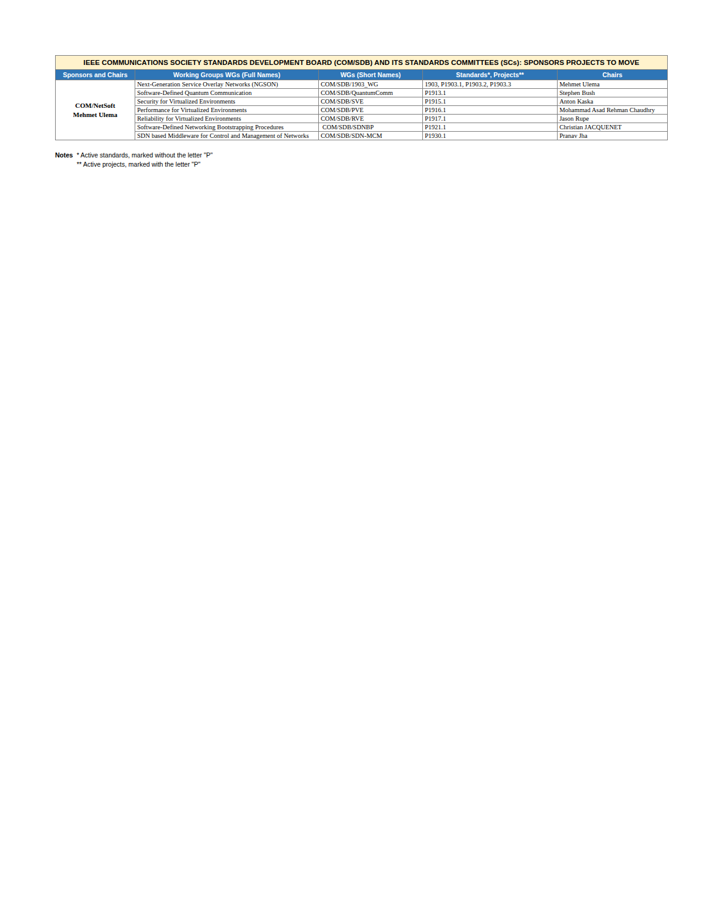| IEEE COMMUNICATIONS SOCIETY STANDARDS DEVELOPMENT BOARD (COM/SDB) AND ITS STANDARDS COMMITTEES (SCs): SPONSORS PROJECTS TO MOVE |
| Sponsors and Chairs | Working Groups WGs (Full Names) | WGs (Short Names) | Standards*, Projects** | Chairs |
| COM/NetSoft Mehmet Ulema | Next-Generation Service Overlay Networks (NGSON) | COM/SDB/1903_WG | 1903, P1903.1, P1903.2, P1903.3 | Mehmet Ulema |
| Software-Defined Quantum Communication | COM/SDB/QuantumComm | P1913.1 | Stephen Bush |
| Security for Virtualized Environments | COM/SDB/SVE | P1915.1 | Anton Kaska |
| Performance for Virtualized Environments | COM/SDB/PVE | P1916.1 | Mohammad Asad Rehman Chaudhry |
| Reliability for Virtualized Environments | COM/SDB/RVE | P1917.1 | Jason Rupe |
| Software-Defined Networking Bootstrapping Procedures | COM/SDB/SDNBP | P1921.1 | Christian JACQUENET |
| SDN based Middleware for Control and Management of Networks | COM/SDB/SDN-MCM | P1930.1 | Pranav Jha |
| Notes | * Active standards, marked without the letter "P" |
| | ** Active projects, marked with the letter "P" |